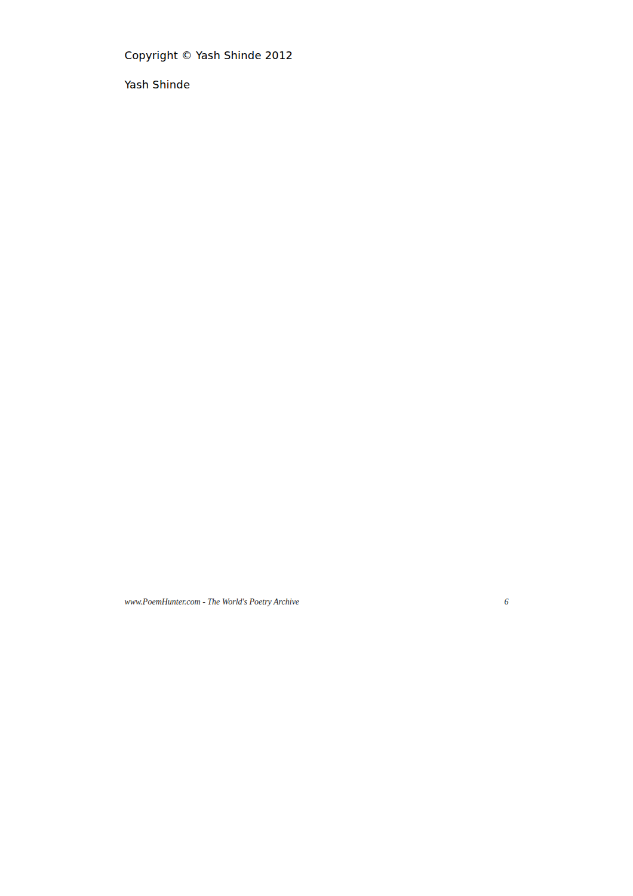Copyright © Yash Shinde 2012
Yash Shinde
www.PoemHunter.com - The World's Poetry Archive 6